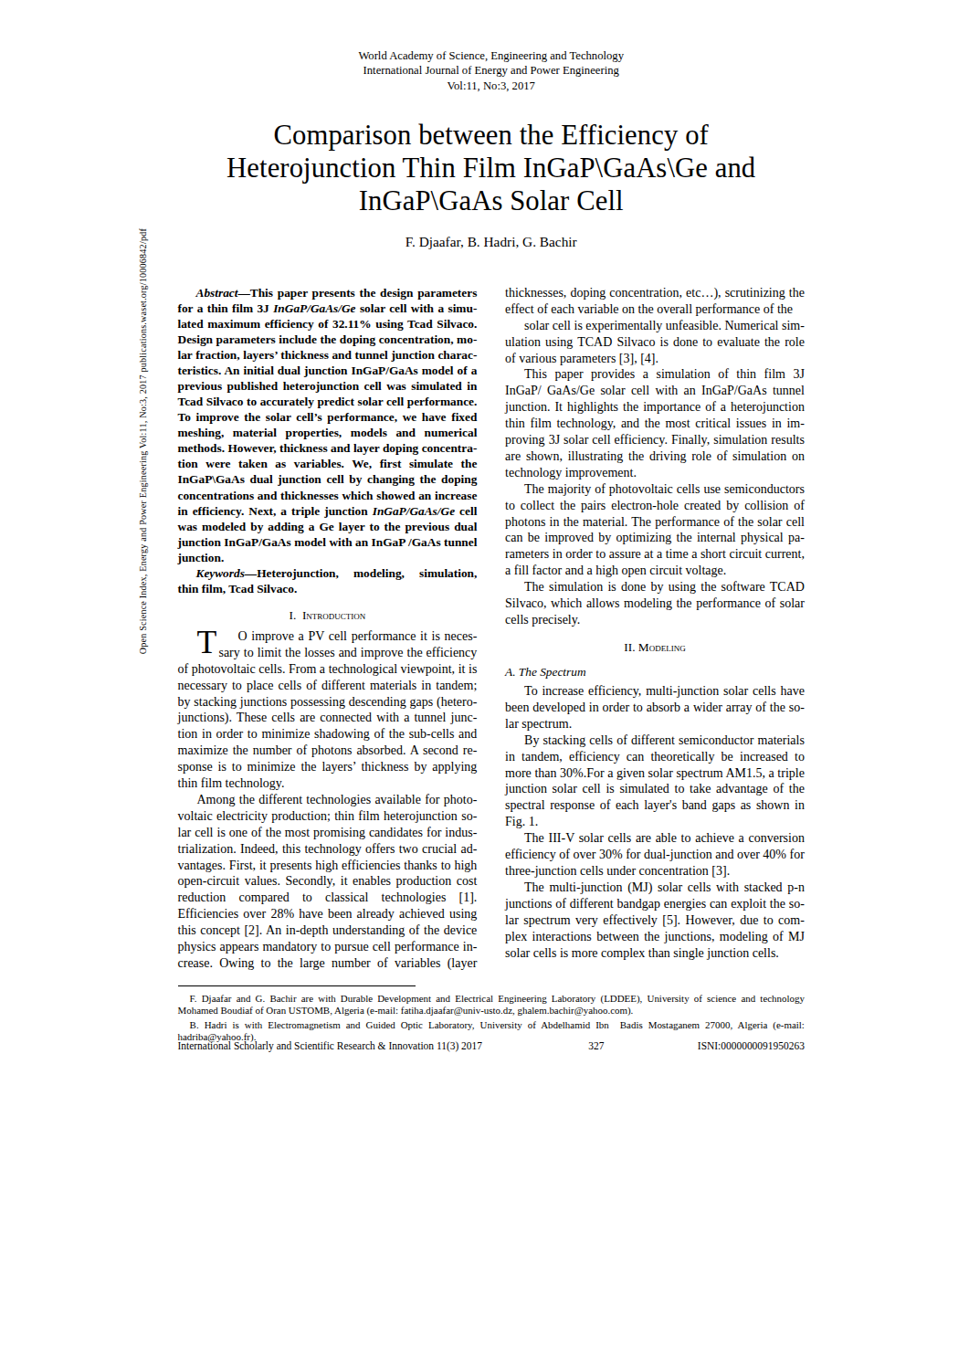Open Science Index, Energy and Power Engineering Vol:11, No:3, 2017 publications.waset.org/10006842/pdf
World Academy of Science, Engineering and Technology
International Journal of Energy and Power Engineering
Vol:11, No:3, 2017
Comparison between the Efficiency of
Heterojunction Thin Film InGaP\GaAs\Ge and
InGaP\GaAs Solar Cell
F. Djaafar, B. Hadri, G. Bachir
Abstract—This paper presents the design parameters for a thin film 3J InGaP/GaAs/Ge solar cell with a simulated maximum efficiency of 32.11% using Tcad Silvaco. Design parameters include the doping concentration, molar fraction, layers’ thickness and tunnel junction characteristics. An initial dual junction InGaP/GaAs model of a previous published heterojunction cell was simulated in Tcad Silvaco to accurately predict solar cell performance. To improve the solar cell’s performance, we have fixed meshing, material properties, models and numerical methods. However, thickness and layer doping concentration were taken as variables. We, first simulate the InGaP\GaAs dual junction cell by changing the doping concentrations and thicknesses which showed an increase in efficiency. Next, a triple junction InGaP/GaAs/Ge cell was modeled by adding a Ge layer to the previous dual junction InGaP/GaAs model with an InGaP /GaAs tunnel junction.
Keywords—Heterojunction, modeling, simulation, thin film, Tcad Silvaco.
I. Introduction
TO improve a PV cell performance it is necessary to limit the losses and improve the efficiency of photovoltaic cells. From a technological viewpoint, it is necessary to place cells of different materials in tandem; by stacking junctions possessing descending gaps (heterojunctions). These cells are connected with a tunnel junction in order to minimize shadowing of the sub-cells and maximize the number of photons absorbed. A second response is to minimize the layers’ thickness by applying thin film technology.
Among the different technologies available for photovoltaic electricity production; thin film heterojunction solar cell is one of the most promising candidates for industrialization. Indeed, this technology offers two crucial advantages. First, it presents high efficiencies thanks to high open-circuit values. Secondly, it enables production cost reduction compared to classical technologies [1]. Efficiencies over 28% have been already achieved using this concept [2]. An in-depth understanding of the device physics appears mandatory to pursue cell performance increase. Owing to the large number of variables (layer thicknesses, doping concentration, etc…), scrutinizing the effect of each variable on the overall performance of the
solar cell is experimentally unfeasible. Numerical simulation using TCAD Silvaco is done to evaluate the role of various parameters [3], [4].
This paper provides a simulation of thin film 3J InGaP/ GaAs/Ge solar cell with an InGaP/GaAs tunnel junction. It highlights the importance of a heterojunction thin film technology, and the most critical issues in improving 3J solar cell efficiency. Finally, simulation results are shown, illustrating the driving role of simulation on technology improvement.
The majority of photovoltaic cells use semiconductors to collect the pairs electron-hole created by collision of photons in the material. The performance of the solar cell can be improved by optimizing the internal physical parameters in order to assure at a time a short circuit current, a fill factor and a high open circuit voltage.
The simulation is done by using the software TCAD Silvaco, which allows modeling the performance of solar cells precisely.
II. Modeling
A. The Spectrum
To increase efficiency, multi-junction solar cells have been developed in order to absorb a wider array of the solar spectrum.
By stacking cells of different semiconductor materials in tandem, efficiency can theoretically be increased to more than 30%.For a given solar spectrum AM1.5, a triple junction solar cell is simulated to take advantage of the spectral response of each layer's band gaps as shown in Fig. 1.
The III-V solar cells are able to achieve a conversion efficiency of over 30% for dual-junction and over 40% for three-junction cells under concentration [3].
The multi-junction (MJ) solar cells with stacked p-n junctions of different bandgap energies can exploit the solar spectrum very effectively [5]. However, due to complex interactions between the junctions, modeling of MJ solar cells is more complex than single junction cells.
F. Djaafar and G. Bachir are with Durable Development and Electrical Engineering Laboratory (LDDEE), University of science and technology Mohamed Boudiaf of Oran USTOMB, Algeria (e-mail: fatiha.djaafar@univ-usto.dz, ghalem.bachir@yahoo.com).
B. Hadri is with Electromagnetism and Guided Optic Laboratory, University of Abdelhamid Ibn Badis Mostaganem 27000, Algeria (e-mail: hadriba@yahoo.fr).
International Scholarly and Scientific Research & Innovation 11(3) 2017
327
ISNI:0000000091950263